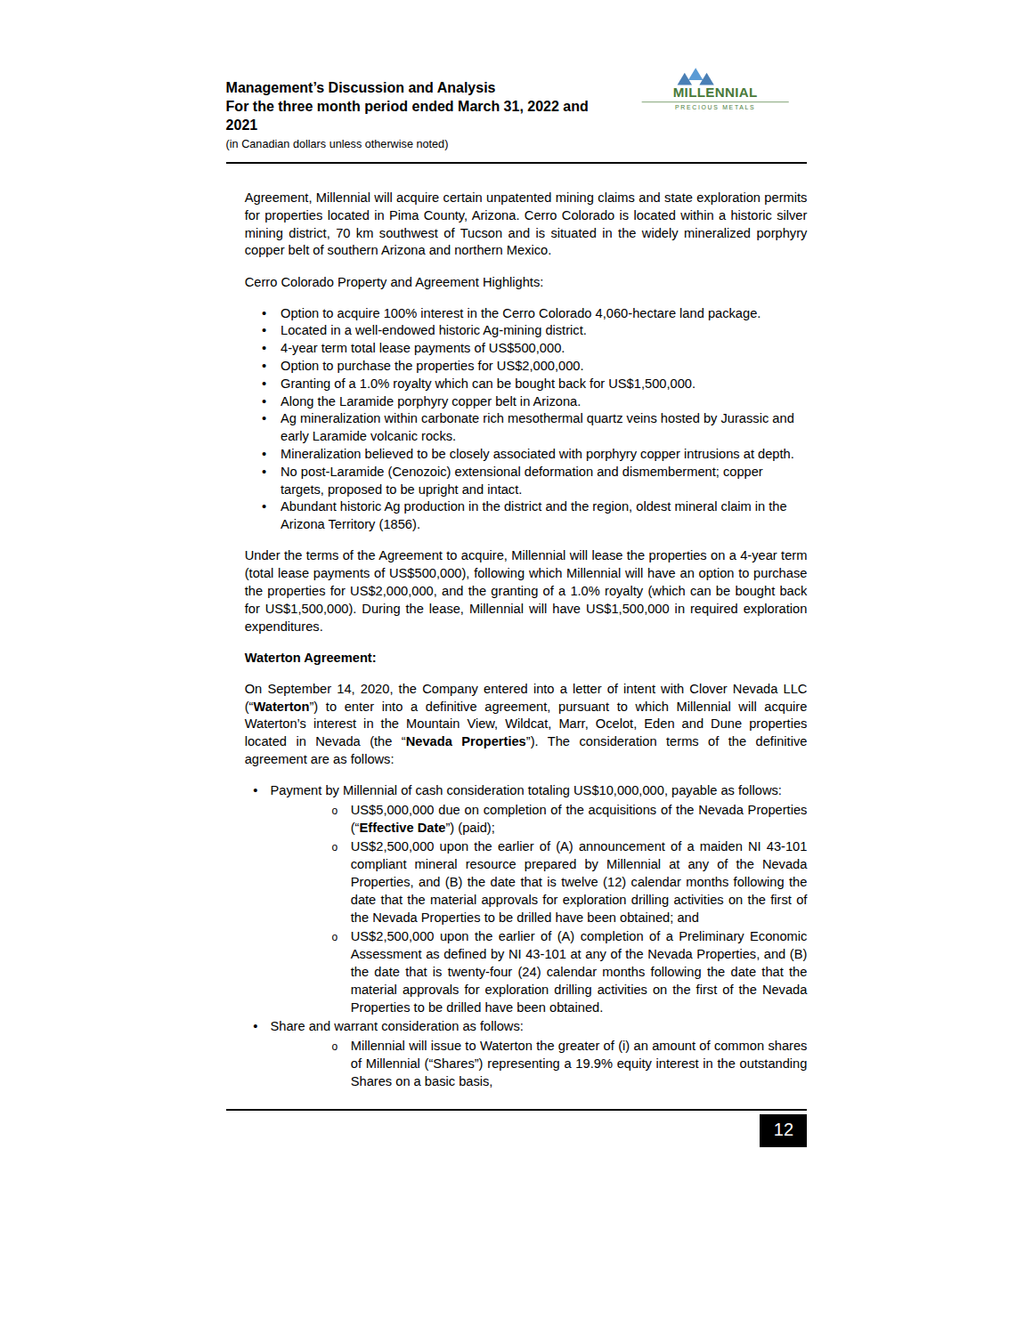Management’s Discussion and Analysis
For the three month period ended March 31, 2022 and 2021
(in Canadian dollars unless otherwise noted)
MILLENNIAL PRECIOUS METALS
Agreement, Millennial will acquire certain unpatented mining claims and state exploration permits for properties located in Pima County, Arizona. Cerro Colorado is located within a historic silver mining district, 70 km southwest of Tucson and is situated in the widely mineralized porphyry copper belt of southern Arizona and northern Mexico.
Cerro Colorado Property and Agreement Highlights:
Option to acquire 100% interest in the Cerro Colorado 4,060-hectare land package.
Located in a well-endowed historic Ag-mining district.
4-year term total lease payments of US$500,000.
Option to purchase the properties for US$2,000,000.
Granting of a 1.0% royalty which can be bought back for US$1,500,000.
Along the Laramide porphyry copper belt in Arizona.
Ag mineralization within carbonate rich mesothermal quartz veins hosted by Jurassic and early Laramide volcanic rocks.
Mineralization believed to be closely associated with porphyry copper intrusions at depth.
No post-Laramide (Cenozoic) extensional deformation and dismemberment; copper targets, proposed to be upright and intact.
Abundant historic Ag production in the district and the region, oldest mineral claim in the Arizona Territory (1856).
Under the terms of the Agreement to acquire, Millennial will lease the properties on a 4-year term (total lease payments of US$500,000), following which Millennial will have an option to purchase the properties for US$2,000,000, and the granting of a 1.0% royalty (which can be bought back for US$1,500,000). During the lease, Millennial will have US$1,500,000 in required exploration expenditures.
Waterton Agreement:
On September 14, 2020, the Company entered into a letter of intent with Clover Nevada LLC (“Waterton”) to enter into a definitive agreement, pursuant to which Millennial will acquire Waterton’s interest in the Mountain View, Wildcat, Marr, Ocelot, Eden and Dune properties located in Nevada (the “Nevada Properties”). The consideration terms of the definitive agreement are as follows:
Payment by Millennial of cash consideration totaling US$10,000,000, payable as follows:
US$5,000,000 due on completion of the acquisitions of the Nevada Properties (“Effective Date”) (paid);
US$2,500,000 upon the earlier of (A) announcement of a maiden NI 43-101 compliant mineral resource prepared by Millennial at any of the Nevada Properties, and (B) the date that is twelve (12) calendar months following the date that the material approvals for exploration drilling activities on the first of the Nevada Properties to be drilled have been obtained; and
US$2,500,000 upon the earlier of (A) completion of a Preliminary Economic Assessment as defined by NI 43-101 at any of the Nevada Properties, and (B) the date that is twenty-four (24) calendar months following the date that the material approvals for exploration drilling activities on the first of the Nevada Properties to be drilled have been obtained.
Share and warrant consideration as follows:
Millennial will issue to Waterton the greater of (i) an amount of common shares of Millennial (“Shares”) representing a 19.9% equity interest in the outstanding Shares on a basic basis,
12